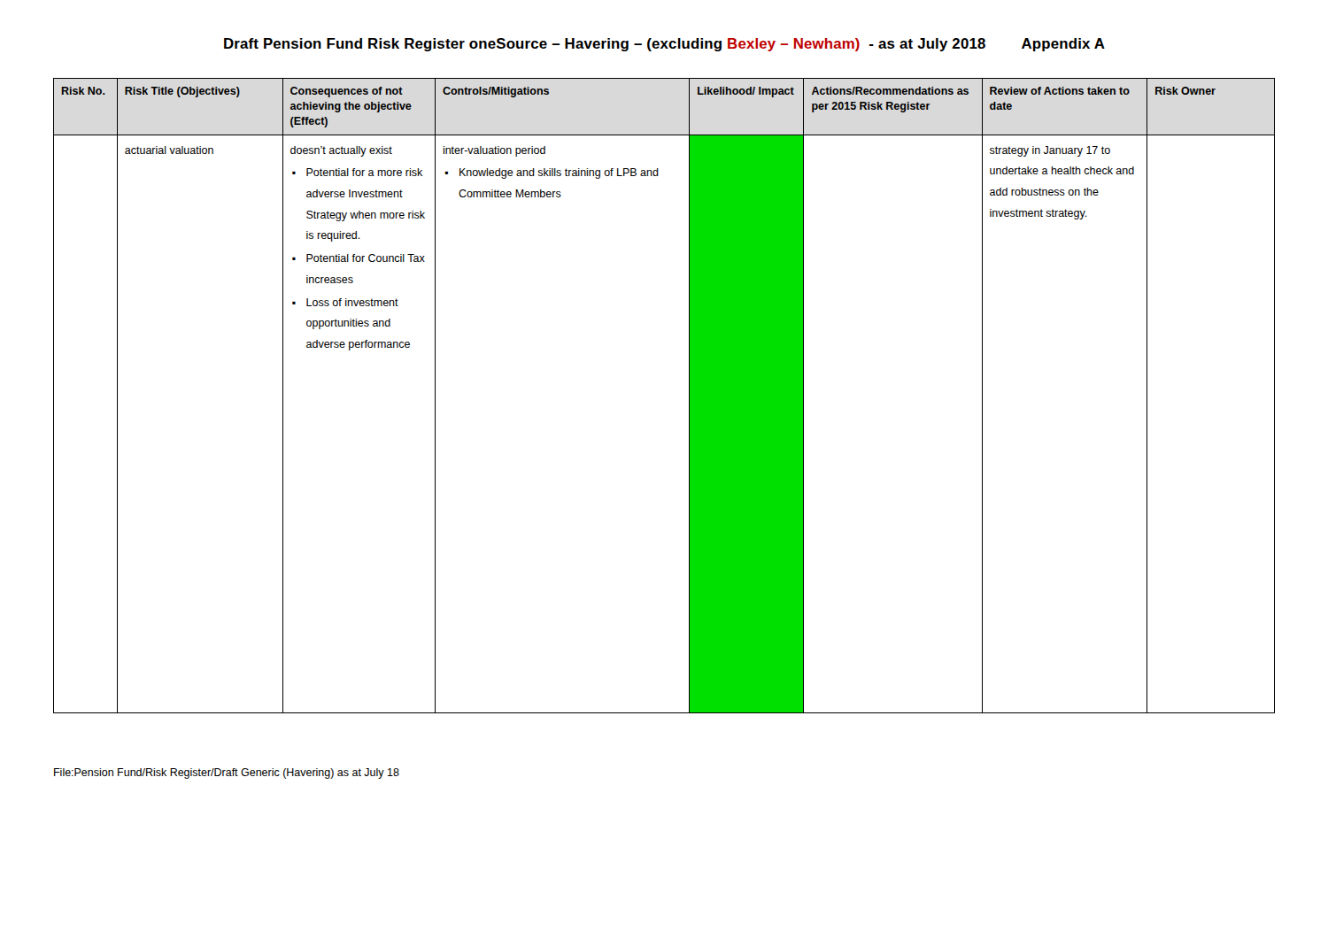Draft Pension Fund Risk Register oneSource – Havering – (excluding Bexley – Newham) - as at July 2018Appendix A
| Risk No. | Risk Title (Objectives) | Consequences of not achieving the objective (Effect) | Controls/Mitigations | Likelihood/ Impact | Actions/Recommendations as per 2015 Risk Register | Review of Actions taken to date | Risk Owner |
| --- | --- | --- | --- | --- | --- | --- | --- |
| | actuarial valuation | doesn’t actually exist Potential for a more risk adverse Investment Strategy when more risk is required. Potential for Council Tax increases Loss of investment opportunities and adverse performance | inter-valuation period Knowledge and skills training of LPB and Committee Members | | | strategy in January 17 to undertake a health check and add robustness on the investment strategy. | |
File:Pension Fund/Risk Register/Draft Generic (Havering) as at July 18